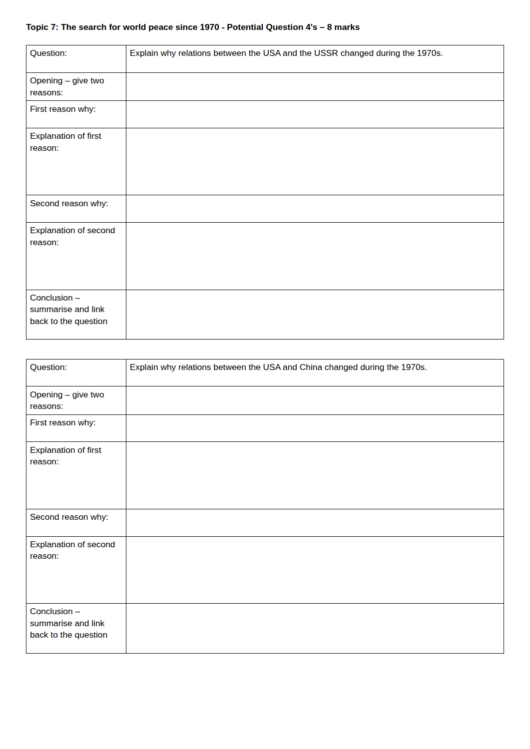Topic 7: The search for world peace since 1970 - Potential Question 4's – 8 marks
| Question: | Explain why relations between the USA and the USSR changed during the 1970s. |
| Opening – give two reasons: | |
| First reason why: | |
| Explanation of first reason: | |
| Second reason why: | |
| Explanation of second reason: | |
| Conclusion – summarise and link back to the question | |
| Question: | Explain why relations between the USA and China changed during the 1970s. |
| Opening – give two reasons: | |
| First reason why: | |
| Explanation of first reason: | |
| Second reason why: | |
| Explanation of second reason: | |
| Conclusion – summarise and link back to the question | |